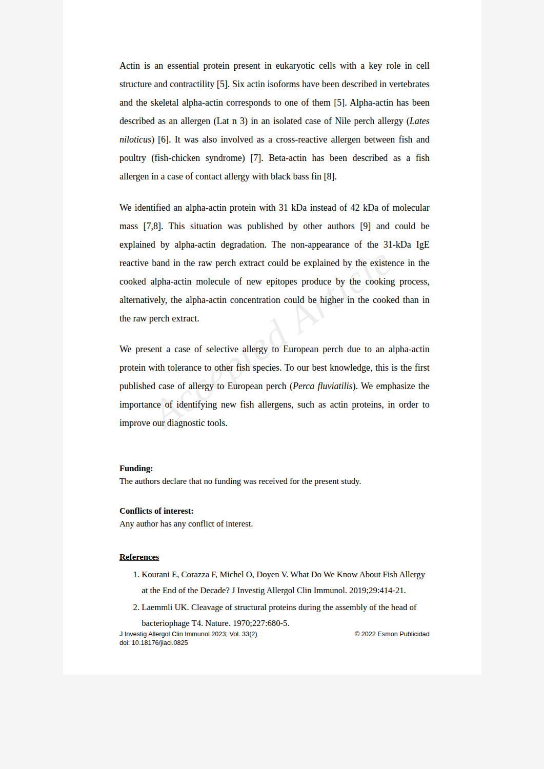Accepted Article
Actin is an essential protein present in eukaryotic cells with a key role in cell structure and contractility [5]. Six actin isoforms have been described in vertebrates and the skeletal alpha-actin corresponds to one of them [5]. Alpha-actin has been described as an allergen (Lat n 3) in an isolated case of Nile perch allergy (Lates niloticus) [6]. It was also involved as a cross-reactive allergen between fish and poultry (fish-chicken syndrome) [7]. Beta-actin has been described as a fish allergen in a case of contact allergy with black bass fin [8].
We identified an alpha-actin protein with 31 kDa instead of 42 kDa of molecular mass [7,8]. This situation was published by other authors [9] and could be explained by alpha-actin degradation. The non-appearance of the 31-kDa IgE reactive band in the raw perch extract could be explained by the existence in the cooked alpha-actin molecule of new epitopes produce by the cooking process, alternatively, the alpha-actin concentration could be higher in the cooked than in the raw perch extract.
We present a case of selective allergy to European perch due to an alpha-actin protein with tolerance to other fish species. To our best knowledge, this is the first published case of allergy to European perch (Perca fluviatilis). We emphasize the importance of identifying new fish allergens, such as actin proteins, in order to improve our diagnostic tools.
Funding:
The authors declare that no funding was received for the present study.
Conflicts of interest:
Any author has any conflict of interest.
References
Kourani E, Corazza F, Michel O, Doyen V. What Do We Know About Fish Allergy at the End of the Decade? J Investig Allergol Clin Immunol. 2019;29:414-21.
Laemmli UK. Cleavage of structural proteins during the assembly of the head of bacteriophage T4. Nature. 1970;227:680-5.
J Investig Allergol Clin Immunol 2023; Vol. 33(2)
doi: 10.18176/jiaci.0825
© 2022 Esmon Publicidad